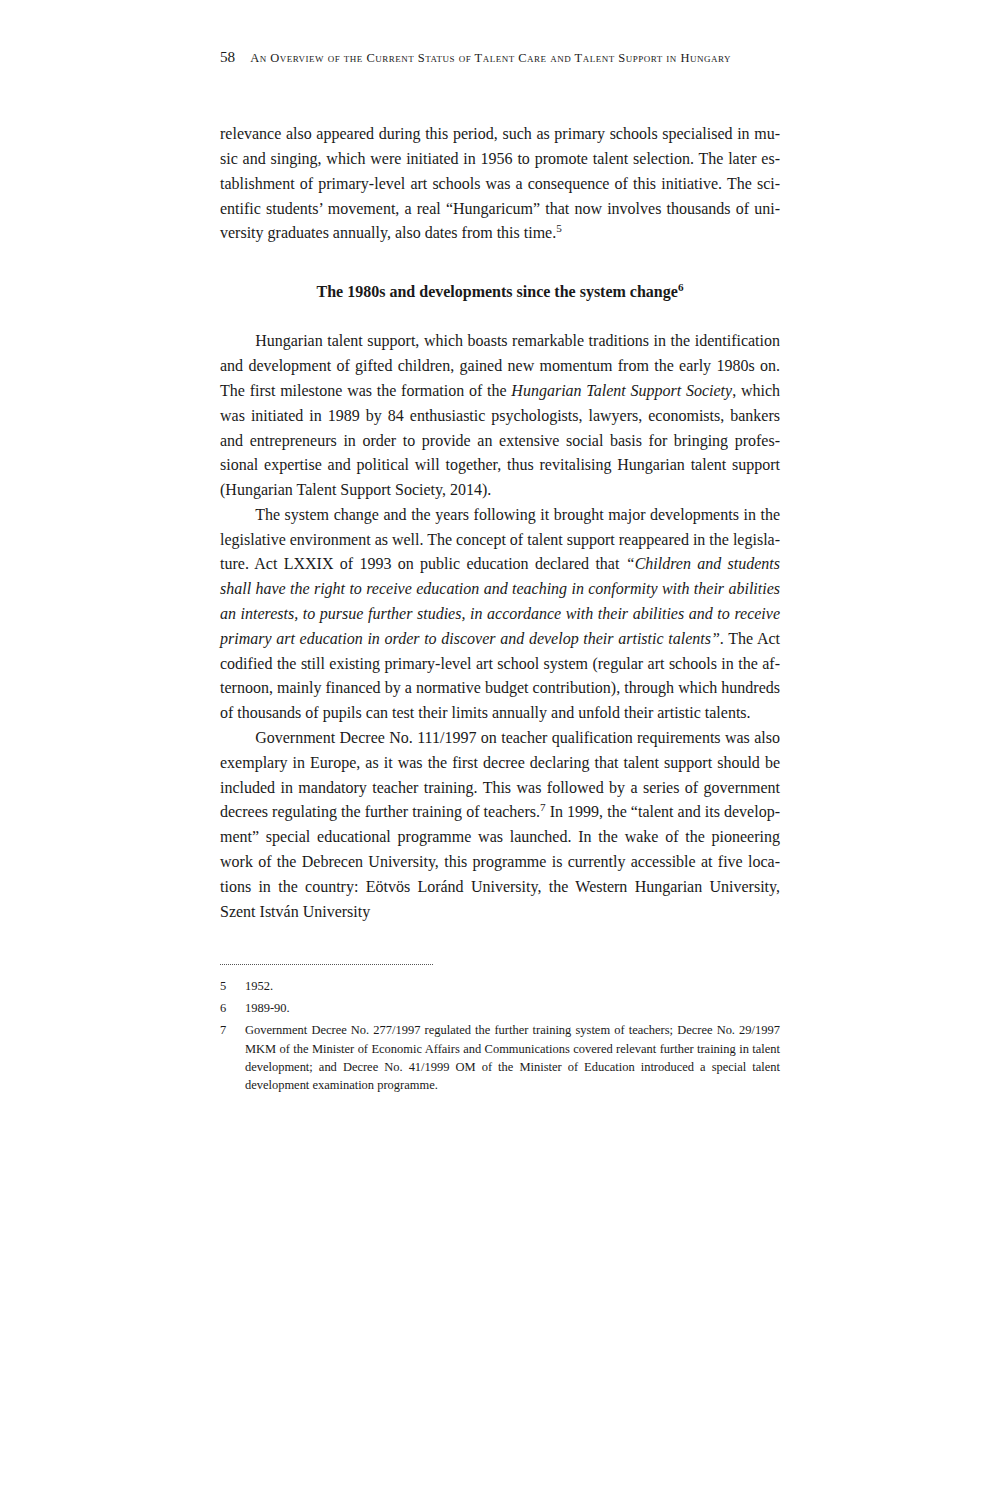58 An Overview of the Current Status of Talent Care and Talent Support in Hungary
relevance also appeared during this period, such as primary schools specialised in music and singing, which were initiated in 1956 to promote talent selection. The later establishment of primary-level art schools was a consequence of this initiative. The scientific students’ movement, a real “Hungaricum” that now involves thousands of university graduates annually, also dates from this time.5
The 1980s and developments since the system change6
Hungarian talent support, which boasts remarkable traditions in the identification and development of gifted children, gained new momentum from the early 1980s on. The first milestone was the formation of the Hungarian Talent Support Society, which was initiated in 1989 by 84 enthusiastic psychologists, lawyers, economists, bankers and entrepreneurs in order to provide an extensive social basis for bringing professional expertise and political will together, thus revitalising Hungarian talent support (Hungarian Talent Support Society, 2014).
The system change and the years following it brought major developments in the legislative environment as well. The concept of talent support reappeared in the legislature. Act LXXIX of 1993 on public education declared that “Children and students shall have the right to receive education and teaching in conformity with their abilities an interests, to pursue further studies, in accordance with their abilities and to receive primary art education in order to discover and develop their artistic talents”. The Act codified the still existing primary-level art school system (regular art schools in the afternoon, mainly financed by a normative budget contribution), through which hundreds of thousands of pupils can test their limits annually and unfold their artistic talents.
Government Decree No. 111/1997 on teacher qualification requirements was also exemplary in Europe, as it was the first decree declaring that talent support should be included in mandatory teacher training. This was followed by a series of government decrees regulating the further training of teachers.7 In 1999, the “talent and its development” special educational programme was launched. In the wake of the pioneering work of the Debrecen University, this programme is currently accessible at five locations in the country: Eötvös Loránd University, the Western Hungarian University, Szent István University
51952.
61989-90.
7 Government Decree No. 277/1997 regulated the further training system of teachers; Decree No. 29/1997 MKM of the Minister of Economic Affairs and Communications covered relevant further training in talent development; and Decree No. 41/1999 OM of the Minister of Education introduced a special talent development examination programme.